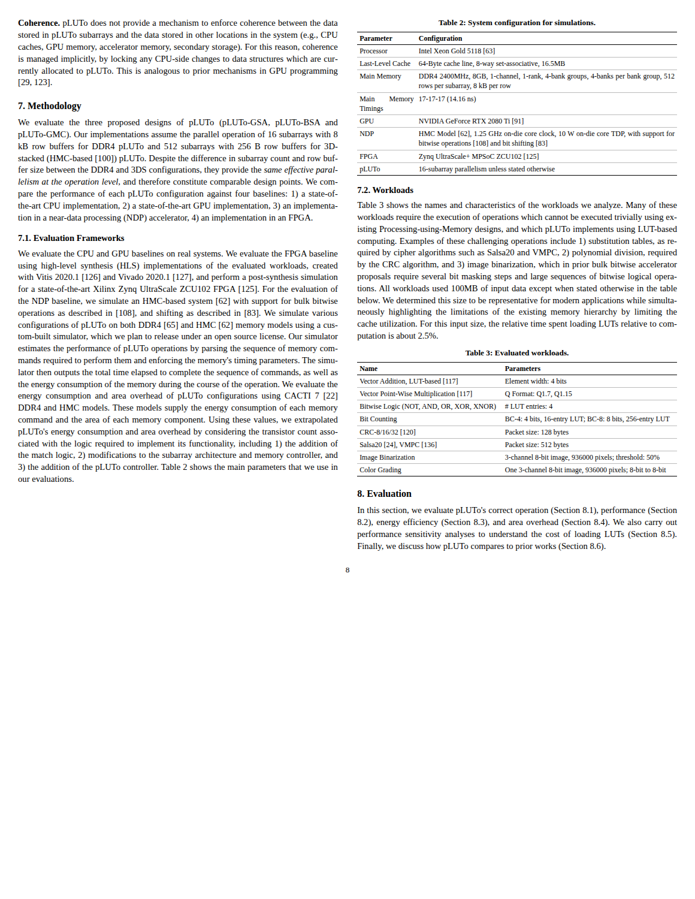Coherence. pLUTo does not provide a mechanism to enforce coherence between the data stored in pLUTo subarrays and the data stored in other locations in the system (e.g., CPU caches, GPU memory, accelerator memory, secondary storage). For this reason, coherence is managed implicitly, by locking any CPU-side changes to data structures which are currently allocated to pLUTo. This is analogous to prior mechanisms in GPU programming [29, 123].
7. Methodology
We evaluate the three proposed designs of pLUTo (pLUTo-GSA, pLUTo-BSA and pLUTo-GMC). Our implementations assume the parallel operation of 16 subarrays with 8 kB row buffers for DDR4 pLUTo and 512 subarrays with 256 B row buffers for 3D-stacked (HMC-based [100]) pLUTo. Despite the difference in subarray count and row buffer size between the DDR4 and 3DS configurations, they provide the same effective parallelism at the operation level, and therefore constitute comparable design points. We compare the performance of each pLUTo configuration against four baselines: 1) a state-of-the-art CPU implementation, 2) a state-of-the-art GPU implementation, 3) an implementation in a near-data processing (NDP) accelerator, 4) an implementation in an FPGA.
7.1. Evaluation Frameworks
We evaluate the CPU and GPU baselines on real systems. We evaluate the FPGA baseline using high-level synthesis (HLS) implementations of the evaluated workloads, created with Vitis 2020.1 [126] and Vivado 2020.1 [127], and perform a post-synthesis simulation for a state-of-the-art Xilinx Zynq UltraScale ZCU102 FPGA [125]. For the evaluation of the NDP baseline, we simulate an HMC-based system [62] with support for bulk bitwise operations as described in [108], and shifting as described in [83]. We simulate various configurations of pLUTo on both DDR4 [65] and HMC [62] memory models using a custom-built simulator, which we plan to release under an open source license. Our simulator estimates the performance of pLUTo operations by parsing the sequence of memory commands required to perform them and enforcing the memory's timing parameters. The simulator then outputs the total time elapsed to complete the sequence of commands, as well as the energy consumption of the memory during the course of the operation. We evaluate the energy consumption and area overhead of pLUTo configurations using CACTI 7 [22] DDR4 and HMC models. These models supply the energy consumption of each memory command and the area of each memory component. Using these values, we extrapolated pLUTo's energy consumption and area overhead by considering the transistor count associated with the logic required to implement its functionality, including 1) the addition of the match logic, 2) modifications to the subarray architecture and memory controller, and 3) the addition of the pLUTo controller. Table 2 shows the main parameters that we use in our evaluations.
Table 2: System configuration for simulations.
| Parameter | Configuration |
| --- | --- |
| Processor | Intel Xeon Gold 5118 [63] |
| Last-Level Cache | 64-Byte cache line, 8-way set-associative, 16.5MB |
| Main Memory | DDR4 2400MHz, 8GB, 1-channel, 1-rank, 4-bank groups, 4-banks per bank group, 512 rows per subarray, 8 kB per row |
| Main Memory Timings | 17-17-17 (14.16 ns) |
| GPU | NVIDIA GeForce RTX 2080 Ti [91] |
| NDP | HMC Model [62], 1.25 GHz on-die core clock, 10 W on-die core TDP, with support for bitwise operations [108] and bit shifting [83] |
| FPGA | Zynq UltraScale+ MPSoC ZCU102 [125] |
| pLUTo | 16-subarray parallelism unless stated otherwise |
7.2. Workloads
Table 3 shows the names and characteristics of the workloads we analyze. Many of these workloads require the execution of operations which cannot be executed trivially using existing Processing-using-Memory designs, and which pLUTo implements using LUT-based computing. Examples of these challenging operations include 1) substitution tables, as required by cipher algorithms such as Salsa20 and VMPC, 2) polynomial division, required by the CRC algorithm, and 3) image binarization, which in prior bulk bitwise accelerator proposals require several bit masking steps and large sequences of bitwise logical operations. All workloads used 100MB of input data except when stated otherwise in the table below. We determined this size to be representative for modern applications while simultaneously highlighting the limitations of the existing memory hierarchy by limiting the cache utilization. For this input size, the relative time spent loading LUTs relative to computation is about 2.5%.
Table 3: Evaluated workloads.
| Name | Parameters |
| --- | --- |
| Vector Addition, LUT-based [117] | Element width: 4 bits |
| Vector Point-Wise Multiplication [117] | Q Format: Q1.7, Q1.15 |
| Bitwise Logic (NOT, AND, OR, XOR, XNOR) | # LUT entries: 4 |
| Bit Counting | BC-4: 4 bits, 16-entry LUT; BC-8: 8 bits, 256-entry LUT |
| CRC-8/16/32 [120] | Packet size: 128 bytes |
| Salsa20 [24], VMPC [136] | Packet size: 512 bytes |
| Image Binarization | 3-channel 8-bit image, 936000 pixels; threshold: 50% |
| Color Grading | One 3-channel 8-bit image, 936000 pixels; 8-bit to 8-bit |
8. Evaluation
In this section, we evaluate pLUTo's correct operation (Section 8.1), performance (Section 8.2), energy efficiency (Section 8.3), and area overhead (Section 8.4). We also carry out performance sensitivity analyses to understand the cost of loading LUTs (Section 8.5). Finally, we discuss how pLUTo compares to prior works (Section 8.6).
8